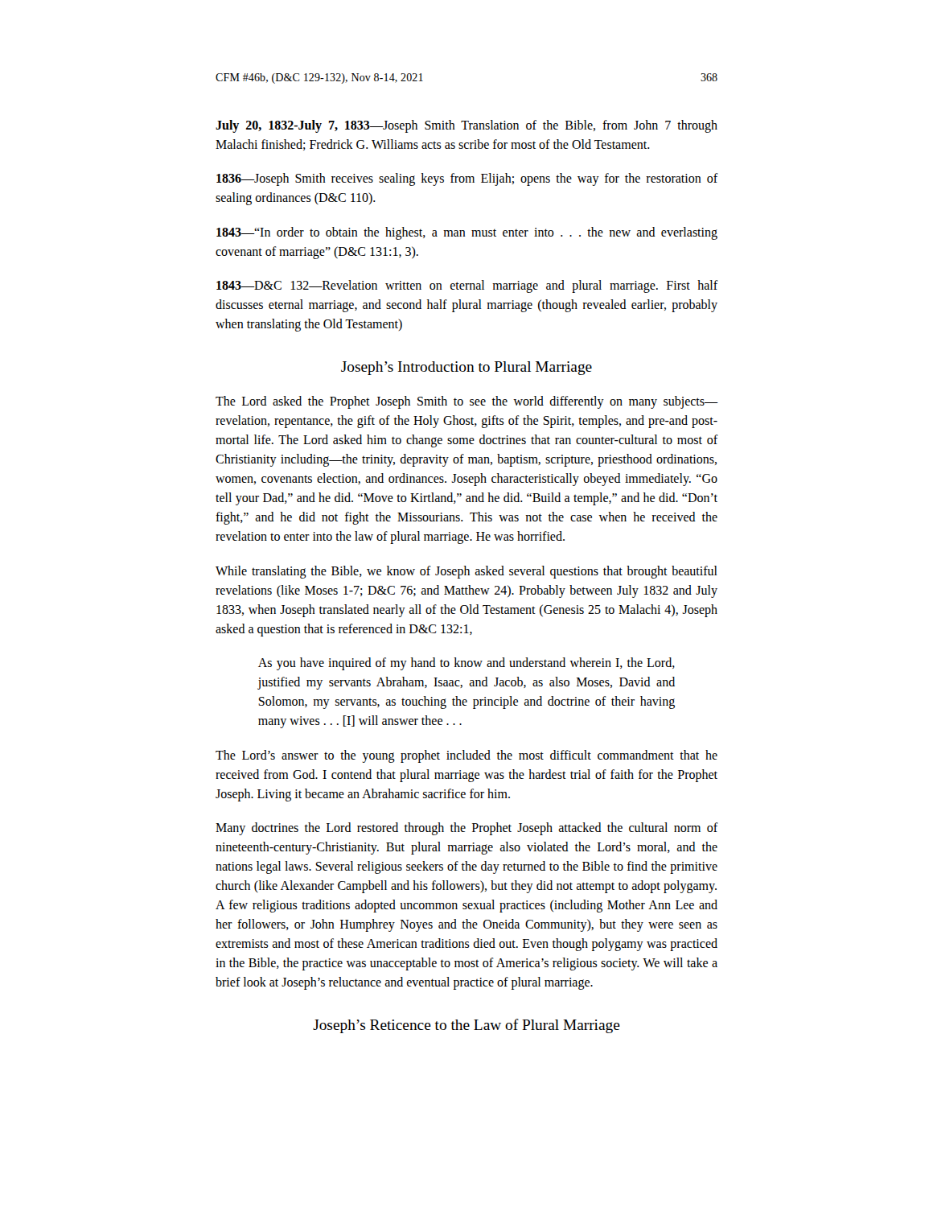CFM #46b, (D&C 129-132), Nov 8-14, 2021
368
July 20, 1832-July 7, 1833—Joseph Smith Translation of the Bible, from John 7 through Malachi finished; Fredrick G. Williams acts as scribe for most of the Old Testament.
1836—Joseph Smith receives sealing keys from Elijah; opens the way for the restoration of sealing ordinances (D&C 110).
1843—“In order to obtain the highest, a man must enter into . . . the new and everlasting covenant of marriage” (D&C 131:1, 3).
1843—D&C 132—Revelation written on eternal marriage and plural marriage. First half discusses eternal marriage, and second half plural marriage (though revealed earlier, probably when translating the Old Testament)
Joseph’s Introduction to Plural Marriage
The Lord asked the Prophet Joseph Smith to see the world differently on many subjects—revelation, repentance, the gift of the Holy Ghost, gifts of the Spirit, temples, and pre-and post-mortal life. The Lord asked him to change some doctrines that ran counter-cultural to most of Christianity including—the trinity, depravity of man, baptism, scripture, priesthood ordinations, women, covenants election, and ordinances. Joseph characteristically obeyed immediately. “Go tell your Dad,” and he did. “Move to Kirtland,” and he did. “Build a temple,” and he did. “Don’t fight,” and he did not fight the Missourians. This was not the case when he received the revelation to enter into the law of plural marriage. He was horrified.
While translating the Bible, we know of Joseph asked several questions that brought beautiful revelations (like Moses 1-7; D&C 76; and Matthew 24). Probably between July 1832 and July 1833, when Joseph translated nearly all of the Old Testament (Genesis 25 to Malachi 4), Joseph asked a question that is referenced in D&C 132:1,
As you have inquired of my hand to know and understand wherein I, the Lord, justified my servants Abraham, Isaac, and Jacob, as also Moses, David and Solomon, my servants, as touching the principle and doctrine of their having many wives . . . [I] will answer thee . . .
The Lord’s answer to the young prophet included the most difficult commandment that he received from God. I contend that plural marriage was the hardest trial of faith for the Prophet Joseph. Living it became an Abrahamic sacrifice for him.
Many doctrines the Lord restored through the Prophet Joseph attacked the cultural norm of nineteenth-century-Christianity. But plural marriage also violated the Lord’s moral, and the nations legal laws. Several religious seekers of the day returned to the Bible to find the primitive church (like Alexander Campbell and his followers), but they did not attempt to adopt polygamy. A few religious traditions adopted uncommon sexual practices (including Mother Ann Lee and her followers, or John Humphrey Noyes and the Oneida Community), but they were seen as extremists and most of these American traditions died out. Even though polygamy was practiced in the Bible, the practice was unacceptable to most of America’s religious society. We will take a brief look at Joseph’s reluctance and eventual practice of plural marriage.
Joseph’s Reticence to the Law of Plural Marriage